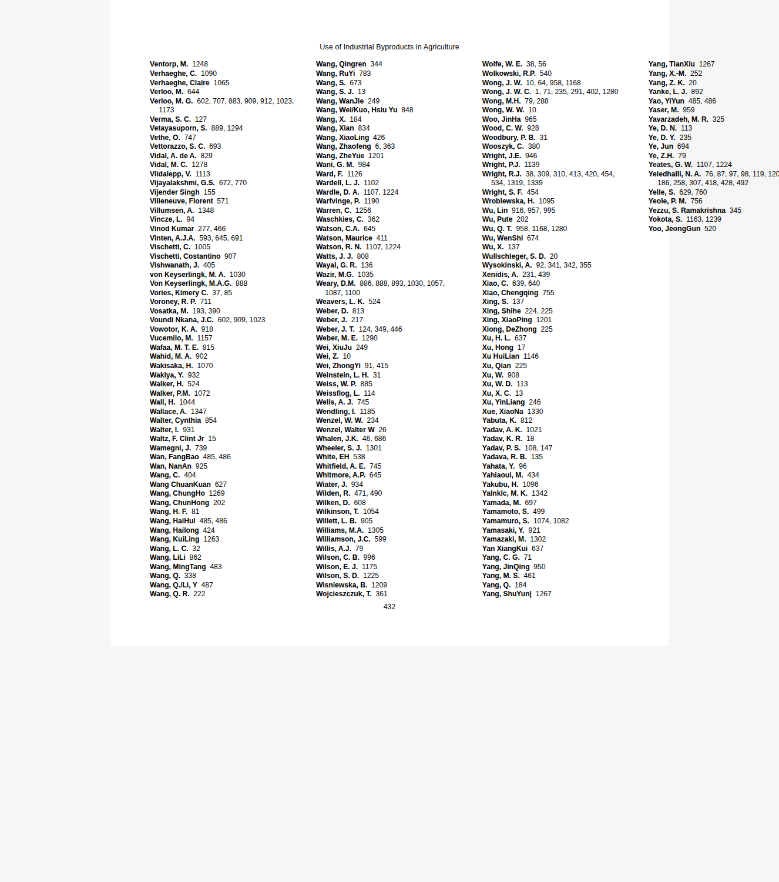Use of Industrial Byproducts in Agriculture
Ventorp, M. 1248
Verhaeghe, C. 1090
Verhaeghe, Claire 1065
Verloo, M. 644
Verloo, M. G. 602, 707, 883, 909, 912, 1023, 1173
Verma, S. C. 127
Vetayasuporn, S. 889, 1294
Vethe, O. 747
Vettorazzo, S. C. 693
Vidal, A. de A. 829
Vidal, M. C. 1278
Viidalepp, V. 1113
Vijayalakshmi, G.S. 672, 770
Vijender Singh 155
Villeneuve, Florent 571
Villumsen, A. 1348
Vincze, L. 94
Vinod Kumar 277, 466
Vinten, A.J.A. 593, 645, 691
Vischetti, C. 1005
Vischetti, Costantino 907
Vishwanath, J. 405
von Keyserlingk, M. A. 1030
Von Keyserlingk, M.A.G. 888
Vories, Kimery C. 37, 85
Voroney, R. P. 711
Vosatka, M. 193, 390
Voundi Nkana, J.C. 602, 909, 1023
Vowotor, K. A. 918
Vucemilo, M. 1157
Wafaa, M. T. E. 815
Wahid, M. A. 902
Wakisaka, H. 1070
Wakiya, Y. 932
Walker, H. 524
Walker, P.M. 1072
Wall, H. 1044
Wallace, A. 1347
Walter, Cynthia 854
Walter, I. 931
Waltz, F. Clint Jr 15
Wamegni, J. 739
Wan, FangBao 485, 486
Wan, NanAn 925
Wang, C. 404
Wang ChuanKuan 627
Wang, ChungHo 1269
Wang, ChunHong 202
Wang, H. F. 81
Wang, HaiHui 485, 486
Wang, Hailong 424
Wang, KuiLing 1263
Wang, L. C. 32
Wang, LiLi 862
Wang, MingTang 483
Wang, Q. 338
Wang, Q./Li, Y 487
Wang, Q. R. 222
Wang, Qingren 344
Wang, RuYi 783
Wang, S. 673
Wang, S. J. 13
Wang, WanJie 249
Wang, Wei/Kuo, Hsiu Yu 848
Wang, X. 184
Wang, Xian 834
Wang, XiaoLing 426
Wang, Zhaofeng 6, 363
Wang, ZheYue 1201
Wani, G. M. 984
Ward, F. 1126
Wardell, L. J. 1102
Wardle, D. A. 1107, 1224
Warfvinge, P. 1190
Warren, C. 1256
Waschkies, C. 362
Watson, C.A. 645
Watson, Maurice 411
Watson, R. N. 1107, 1224
Watts, J. J. 808
Wayal, G. R. 136
Wazir, M.G. 1035
Weary, D.M. 886, 888, 893, 1030, 1057, 1087, 1100
Weavers, L. K. 524
Weber, D. 813
Weber, J. 217
Weber, J. T. 124, 349, 446
Weber, M. E. 1290
Wei, XiuJu 249
Wei, Z. 10
Wei, ZhongYi 91, 415
Weinstein, L. H. 31
Weiss, W. P. 885
Weissflog, L. 114
Wells, A. J. 745
Wendling, I. 1185
Wenzel, W. W. 234
Wenzel, Walter W 26
Whalen, J.K. 46, 686
Wheeler, S. J. 1301
White, EH 538
Whitfield, A. E. 745
Whitmore, A.P. 645
Wiater, J. 934
Wilden, R. 471, 490
Wilken, D. 608
Wilkinson, T. 1054
Willett, L. B. 905
Williams, M.A. 1305
Williamson, J.C. 599
Willis, A.J. 79
Wilson, C. B. 996
Wilson, E. J. 1175
Wilson, S. D. 1225
Wisniewska, B. 1209
Wojcieszczuk, T. 361
Wolfe, W. E. 38, 56
Wolkowski, R.P. 540
Wong, J. W. 10, 64, 958, 1168
Wong, J. W. C. 1, 71, 235, 291, 402, 1280
Wong, M.H. 79, 288
Wong, W. W. 10
Woo, JinHa 965
Wood, C. W. 928
Woodbury, P. B. 31
Wooszyk, C. 380
Wright, J.E. 946
Wright, P.J. 1139
Wright, R.J. 38, 309, 310, 413, 420, 454, 534, 1319, 1339
Wright, S. F. 454
Wroblewska, H. 1095
Wu, Lin 916, 957, 995
Wu, Pute 202
Wu, Q. T. 958, 1168, 1280
Wu, WenShi 674
Wu, X. 137
Wullschleger, S. D. 20
Wysokinski, A. 92, 341, 342, 355
Xenidis, A. 231, 439
Xiao, C. 639, 640
Xiao, Chengqing 755
Xing, S. 137
Xing, Shihe 224, 225
Xing, XiaoPing 1201
Xiong, DeZhong 225
Xu, H. L. 637
Xu, Hong 17
Xu HuiLian 1146
Xu, Qian 225
Xu, W. 908
Xu, W. D. 113
Xu, X. C. 13
Xu, YinLiang 246
Xue, XiaoNa 1330
Yabuta, K. 812
Yadav, A. K. 1021
Yadav, K. R. 18
Yadav, P. S. 108, 147
Yadava, R. B. 135
Yahata, Y. 96
Yahiaoui, M. 434
Yakubu, H. 1096
Yalnklc, M. K. 1342
Yamada, M. 697
Yamamoto, S. 499
Yamamuro, S. 1074, 1082
Yamasaki, Y. 921
Yamazaki, M. 1302
Yan XiangKui 637
Yang, C. G. 71
Yang, JinQing 950
Yang, M. S. 461
Yang, Q. 184
Yang, ShuYun| 1267
Yang, TianXiu 1267
Yang, X.-M. 252
Yang, Z. K. 20
Yanke, L. J. 892
Yao, YiYun 485, 486
Yaser, M. 959
Yavarzadeh, M. R. 325
Ye, D. N. 113
Ye, D. Y. 235
Ye, Jun 694
Ye, Z.H. 79
Yeates, G. W. 1107, 1224
Yeledhalli, N. A. 76, 87, 97, 98, 119, 120, 186, 258, 307, 418, 428, 492
Yelle, S. 629, 760
Yeole, P. M. 756
Yezzu, S. Ramakrishna 345
Yokota, S. 1163, 1239
Yoo, JeongGun 520
432